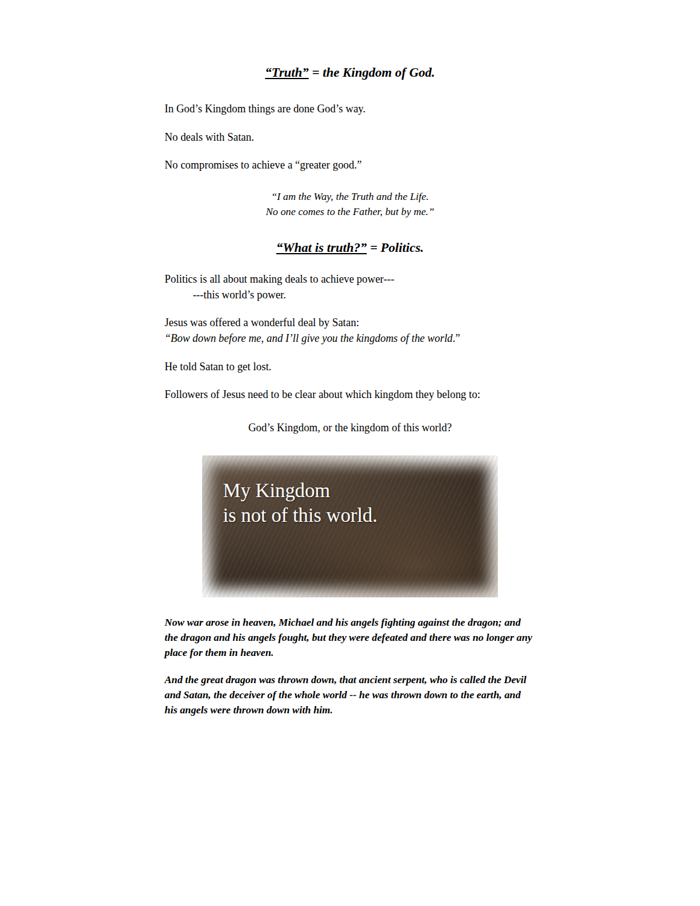“Truth” = the Kingdom of God.
In God’s Kingdom things are done God’s way.
No deals with Satan.
No compromises to achieve a “greater good.”
“I am the Way, the Truth and the Life.
No one comes to the Father, but by me.”
“What is truth?” = Politics.
Politics is all about making deals to achieve power---
---this world’s power.
Jesus was offered a wonderful deal by Satan:
“Bow down before me, and I’ll give you the kingdoms of the world.”
He told Satan to get lost.
Followers of Jesus need to be clear about which kingdom they belong to:
God’s Kingdom, or the kingdom of this world?
My Kingdom
is not of this world.
Now war arose in heaven, Michael and his angels fighting against the dragon; and the dragon and his angels fought, but they were defeated and there was no longer any place for them in heaven.
And the great dragon was thrown down, that ancient serpent, who is called the Devil and Satan, the deceiver of the whole world -- he was thrown down to the earth, and his angels were thrown down with him.